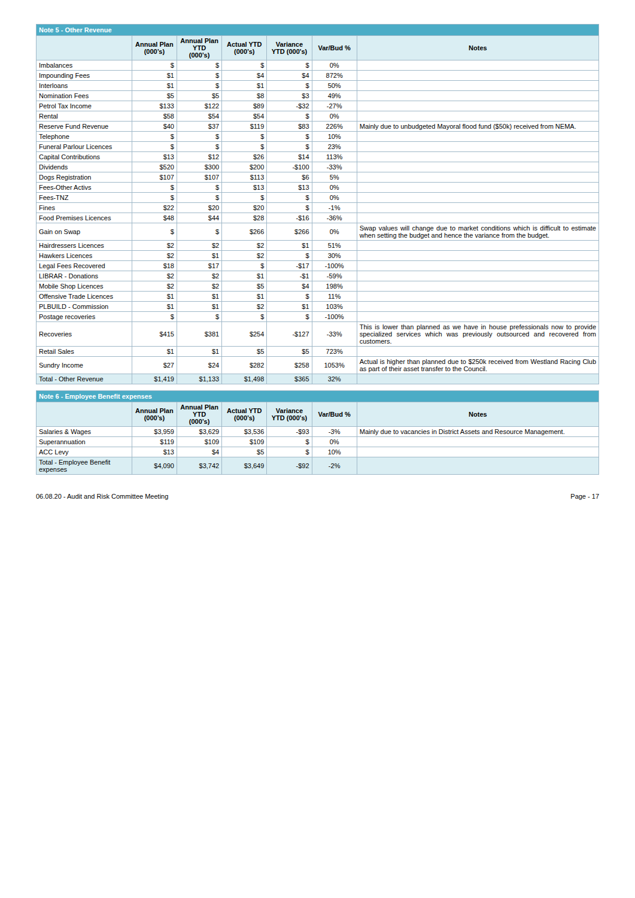| Note 5 - Other Revenue |
| | Annual Plan (000’s) | Annual Plan YTD (000’s) | Actual YTD (000’s) | Variance YTD (000's) | Var/Bud % | Notes |
| Imbalances | $ | $ | $ | $ | 0% | |
| Impounding Fees | $1 | $ | $4 | $4 | 872% | |
| Interloans | $1 | $ | $1 | $ | 50% | |
| Nomination Fees | $5 | $5 | $8 | $3 | 49% | |
| Petrol Tax Income | $133 | $122 | $89 | -$32 | -27% | |
| Rental | $58 | $54 | $54 | $ | 0% | |
| Reserve Fund Revenue | $40 | $37 | $119 | $83 | 226% | Mainly due to unbudgeted Mayoral flood fund ($50k) received from NEMA. |
| Telephone | $ | $ | $ | $ | 10% | |
| Funeral Parlour Licences | $ | $ | $ | $ | 23% | |
| Capital Contributions | $13 | $12 | $26 | $14 | 113% | |
| Dividends | $520 | $300 | $200 | -$100 | -33% | |
| Dogs Registration | $107 | $107 | $113 | $6 | 5% | |
| Fees-Other Activs | $ | $ | $13 | $13 | 0% | |
| Fees-TNZ | $ | $ | $ | $ | 0% | |
| Fines | $22 | $20 | $20 | $ | -1% | |
| Food Premises Licences | $48 | $44 | $28 | -$16 | -36% | |
| Gain on Swap | $ | $ | $266 | $266 | 0% | Swap values will change due to market conditions which is difficult to estimate when setting the budget and hence the variance from the budget. |
| Hairdressers Licences | $2 | $2 | $2 | $1 | 51% | |
| Hawkers Licences | $2 | $1 | $2 | $ | 30% | |
| Legal Fees Recovered | $18 | $17 | $ | -$17 | -100% | |
| LIBRAR - Donations | $2 | $2 | $1 | -$1 | -59% | |
| Mobile Shop Licences | $2 | $2 | $5 | $4 | 198% | |
| Offensive Trade Licences | $1 | $1 | $1 | $ | 11% | |
| PLBUILD - Commission | $1 | $1 | $2 | $1 | 103% | |
| Postage recoveries | $ | $ | $ | $ | -100% | |
| Recoveries | $415 | $381 | $254 | -$127 | -33% | This is lower than planned as we have in house prefessionals now to provide specialized services which was previously outsourced and recovered from customers. |
| Retail Sales | $1 | $1 | $5 | $5 | 723% | |
| Sundry Income | $27 | $24 | $282 | $258 | 1053% | Actual is higher than planned due to $250k received from Westland Racing Club as part of their asset transfer to the Council. |
| Total - Other Revenue | $1,419 | $1,133 | $1,498 | $365 | 32% | |
| Note 6 - Employee Benefit expenses |
| | Annual Plan (000’s) | Annual Plan YTD (000’s) | Actual YTD (000’s) | Variance YTD (000's) | Var/Bud % | Notes |
| Salaries & Wages | $3,959 | $3,629 | $3,536 | -$93 | -3% | Mainly due to vacancies in District Assets and Resource Management. |
| Superannuation | $119 | $109 | $109 | $ | 0% | |
| ACC Levy | $13 | $4 | $5 | $ | 10% | |
| Total - Employee Benefit expenses | $4,090 | $3,742 | $3,649 | -$92 | -2% | |
06.08.20 - Audit and Risk Committee Meeting Page - 17